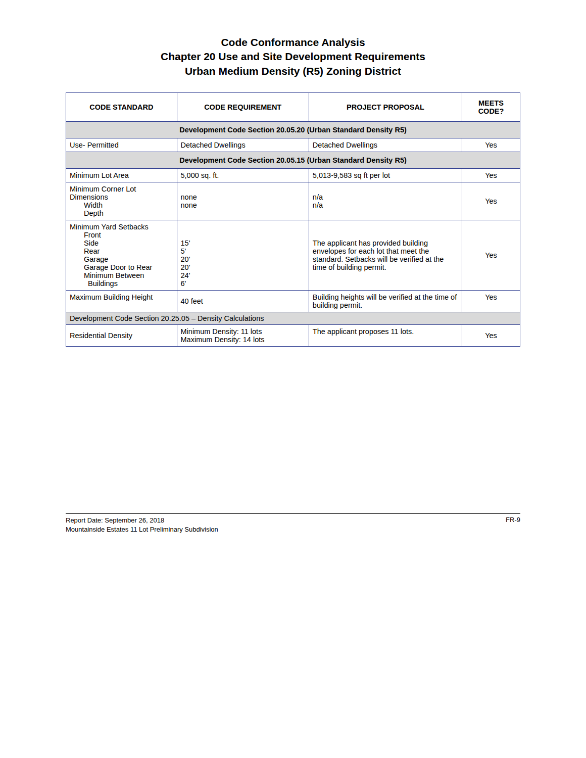Code Conformance Analysis
Chapter 20 Use and Site Development Requirements
Urban Medium Density (R5) Zoning District
| CODE STANDARD | CODE REQUIREMENT | PROJECT PROPOSAL | MEETS CODE? |
| --- | --- | --- | --- |
| Development Code Section 20.05.20 (Urban Standard Density R5) |
| Use- Permitted | Detached Dwellings | Detached Dwellings | Yes |
| Development Code Section 20.05.15 (Urban Standard Density R5) |
| Minimum Lot Area | 5,000 sq. ft. | 5,013-9,583 sq ft per lot | Yes |
| Minimum Corner Lot Dimensions Width Depth | none none | n/a n/a | Yes |
| Minimum Yard Setbacks Front Side Rear Garage Garage Door to Rear Minimum Between Buildings | 15' 5' 20' 20' 24' 6' | The applicant has provided building envelopes for each lot that meet the standard. Setbacks will be verified at the time of building permit. | Yes |
| Maximum Building Height | 40 feet | Building heights will be verified at the time of building permit. | Yes |
| Development Code Section 20.25.05 – Density Calculations |
| Residential Density | Minimum Density: 11 lots Maximum Density: 14 lots | The applicant proposes 11 lots. | Yes |
Report Date: September 26, 2018
Mountainside Estates 11 Lot Preliminary Subdivision
FR-9